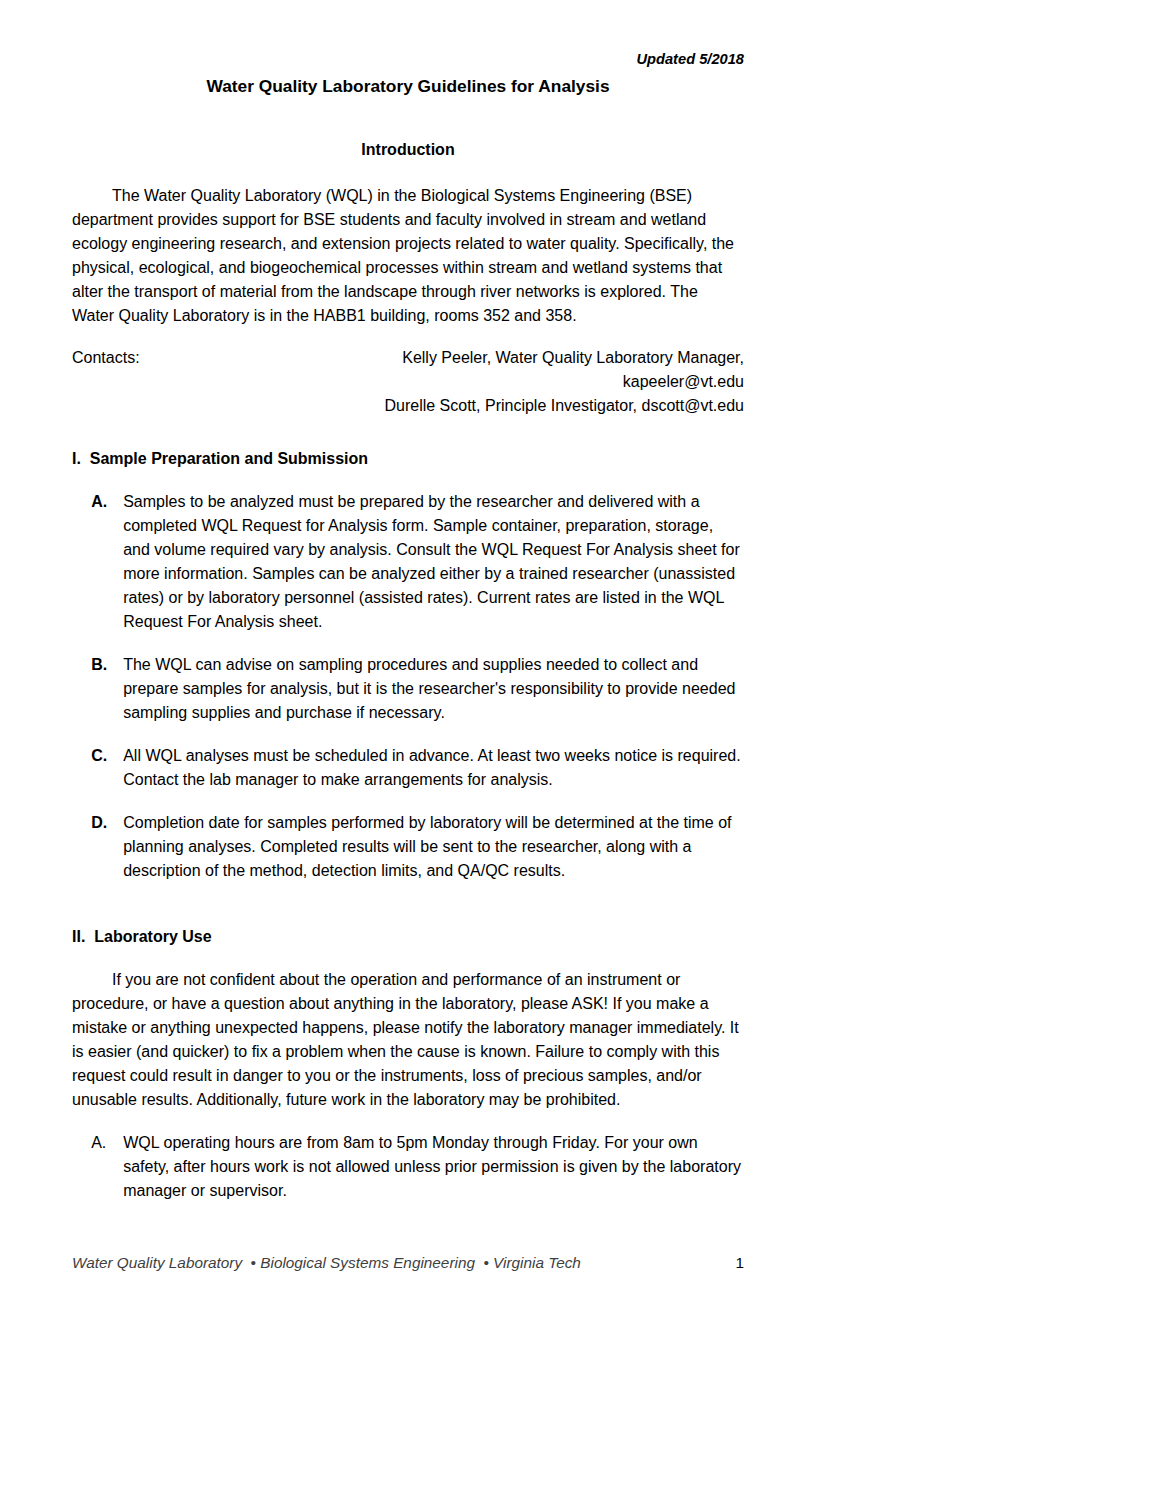Updated 5/2018
Water Quality Laboratory Guidelines for Analysis
Introduction
The Water Quality Laboratory (WQL) in the Biological Systems Engineering (BSE) department provides support for BSE students and faculty involved in stream and wetland ecology engineering research, and extension projects related to water quality. Specifically, the physical, ecological, and biogeochemical processes within stream and wetland systems that alter the transport of material from the landscape through river networks is explored. The Water Quality Laboratory is in the HABB1 building, rooms 352 and 358.
| Contacts: | Kelly Peeler, Water Quality Laboratory Manager, kapeeler@vt.edu |
| | Durelle Scott, Principle Investigator, dscott@vt.edu |
I. Sample Preparation and Submission
A. Samples to be analyzed must be prepared by the researcher and delivered with a completed WQL Request for Analysis form. Sample container, preparation, storage, and volume required vary by analysis. Consult the WQL Request For Analysis sheet for more information. Samples can be analyzed either by a trained researcher (unassisted rates) or by laboratory personnel (assisted rates). Current rates are listed in the WQL Request For Analysis sheet.
B. The WQL can advise on sampling procedures and supplies needed to collect and prepare samples for analysis, but it is the researcher's responsibility to provide needed sampling supplies and purchase if necessary.
C. All WQL analyses must be scheduled in advance. At least two weeks notice is required. Contact the lab manager to make arrangements for analysis.
D. Completion date for samples performed by laboratory will be determined at the time of planning analyses. Completed results will be sent to the researcher, along with a description of the method, detection limits, and QA/QC results.
II. Laboratory Use
If you are not confident about the operation and performance of an instrument or procedure, or have a question about anything in the laboratory, please ASK! If you make a mistake or anything unexpected happens, please notify the laboratory manager immediately. It is easier (and quicker) to fix a problem when the cause is known. Failure to comply with this request could result in danger to you or the instruments, loss of precious samples, and/or unusable results. Additionally, future work in the laboratory may be prohibited.
A. WQL operating hours are from 8am to 5pm Monday through Friday. For your own safety, after hours work is not allowed unless prior permission is given by the laboratory manager or supervisor.
Water Quality Laboratory • Biological Systems Engineering • Virginia Tech 1